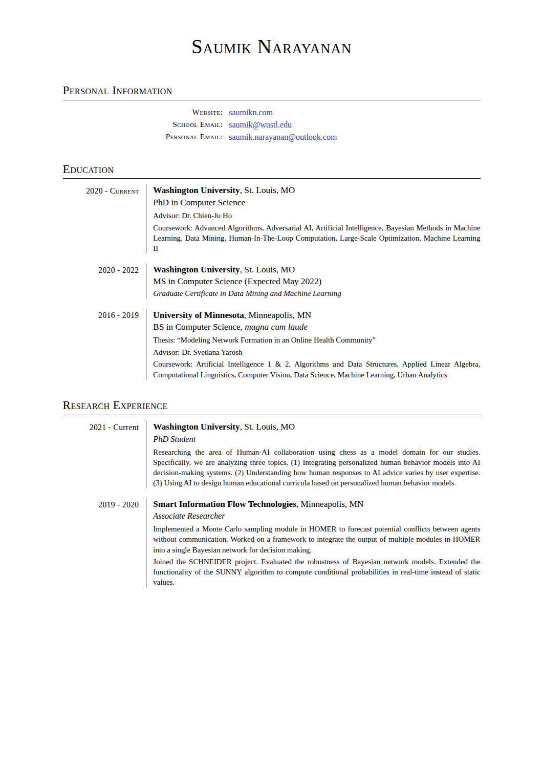Saumik Narayanan
Personal Information
| Website: | saumikn.com |
| School Email: | saumik@wustl.edu |
| Personal Email: | saumik.narayanan@outlook.com |
Education
2020 - Current
Washington University, St. Louis, MO
PhD in Computer Science
Advisor: Dr. Chien-Ju Ho
Coursework: Advanced Algorithms, Adversarial AI, Artificial Intelligence, Bayesian Methods in Machine Learning, Data Mining, Human-In-The-Loop Computation, Large-Scale Optimization, Machine Learning II
2020 - 2022
Washington University, St. Louis, MO
MS in Computer Science (Expected May 2022)
Graduate Certificate in Data Mining and Machine Learning
2016 - 2019
University of Minnesota, Minneapolis, MN
BS in Computer Science, magna cum laude
Thesis: “Modeling Network Formation in an Online Health Community”
Advisor: Dr. Svetlana Yarosh
Coursework: Artificial Intelligence 1 & 2, Algorithms and Data Structures, Applied Linear Algebra, Computational Linguistics, Computer Vision, Data Science, Machine Learning, Urban Analytics
Research Experience
2021 - Current
Washington University, St. Louis, MO
PhD Student
Researching the area of Human-AI collaboration using chess as a model domain for our studies. Specifically, we are analyzing three topics. (1) Integrating personalized human behavior models into AI decision-making systems. (2) Understanding how human responses to AI advice varies by user expertise. (3) Using AI to design human educational curricula based on personalized human behavior models.
2019 - 2020
Smart Information Flow Technologies, Minneapolis, MN
Associate Researcher
Implemented a Monte Carlo sampling module in HOMER to forecast potential conflicts between agents without communication. Worked on a framework to integrate the output of multiple modules in HOMER into a single Bayesian network for decision making.
Joined the SCHNEIDER project. Evaluated the robustness of Bayesian network models. Extended the functionality of the SUNNY algorithm to compute conditional probabilities in real-time instead of static values.